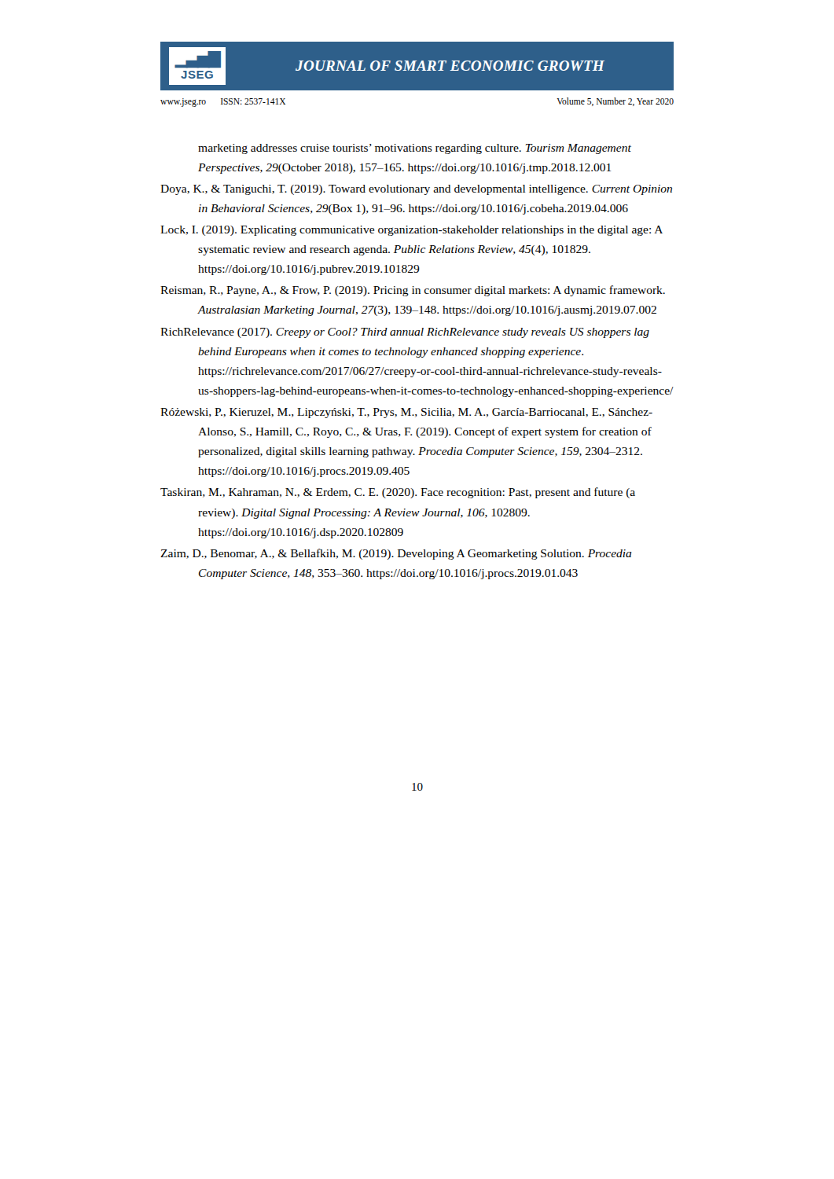▁▃▅▇
JSEG
JOURNAL OF SMART ECONOMIC GROWTH
www.jseg.ro ISSN: 2537-141X
Volume 5, Number 2, Year 2020
marketing addresses cruise tourists’ motivations regarding culture. Tourism Management Perspectives, 29(October 2018), 157–165. https://doi.org/10.1016/j.tmp.2018.12.001
Doya, K., & Taniguchi, T. (2019). Toward evolutionary and developmental intelligence. Current Opinion in Behavioral Sciences, 29(Box 1), 91–96. https://doi.org/10.1016/j.cobeha.2019.04.006
Lock, I. (2019). Explicating communicative organization-stakeholder relationships in the digital age: A systematic review and research agenda. Public Relations Review, 45(4), 101829. https://doi.org/10.1016/j.pubrev.2019.101829
Reisman, R., Payne, A., & Frow, P. (2019). Pricing in consumer digital markets: A dynamic framework. Australasian Marketing Journal, 27(3), 139–148. https://doi.org/10.1016/j.ausmj.2019.07.002
RichRelevance (2017). Creepy or Cool? Third annual RichRelevance study reveals US shoppers lag behind Europeans when it comes to technology enhanced shopping experience. https://richrelevance.com/2017/06/27/creepy-or-cool-third-annual-richrelevance-study-reveals-us-shoppers-lag-behind-europeans-when-it-comes-to-technology-enhanced-shopping-experience/
Różewski, P., Kieruzel, M., Lipczyński, T., Prys, M., Sicilia, M. A., García-Barriocanal, E., Sánchez-Alonso, S., Hamill, C., Royo, C., & Uras, F. (2019). Concept of expert system for creation of personalized, digital skills learning pathway. Procedia Computer Science, 159, 2304–2312. https://doi.org/10.1016/j.procs.2019.09.405
Taskiran, M., Kahraman, N., & Erdem, C. E. (2020). Face recognition: Past, present and future (a review). Digital Signal Processing: A Review Journal, 106, 102809. https://doi.org/10.1016/j.dsp.2020.102809
Zaim, D., Benomar, A., & Bellafkih, M. (2019). Developing A Geomarketing Solution. Procedia Computer Science, 148, 353–360. https://doi.org/10.1016/j.procs.2019.01.043
10